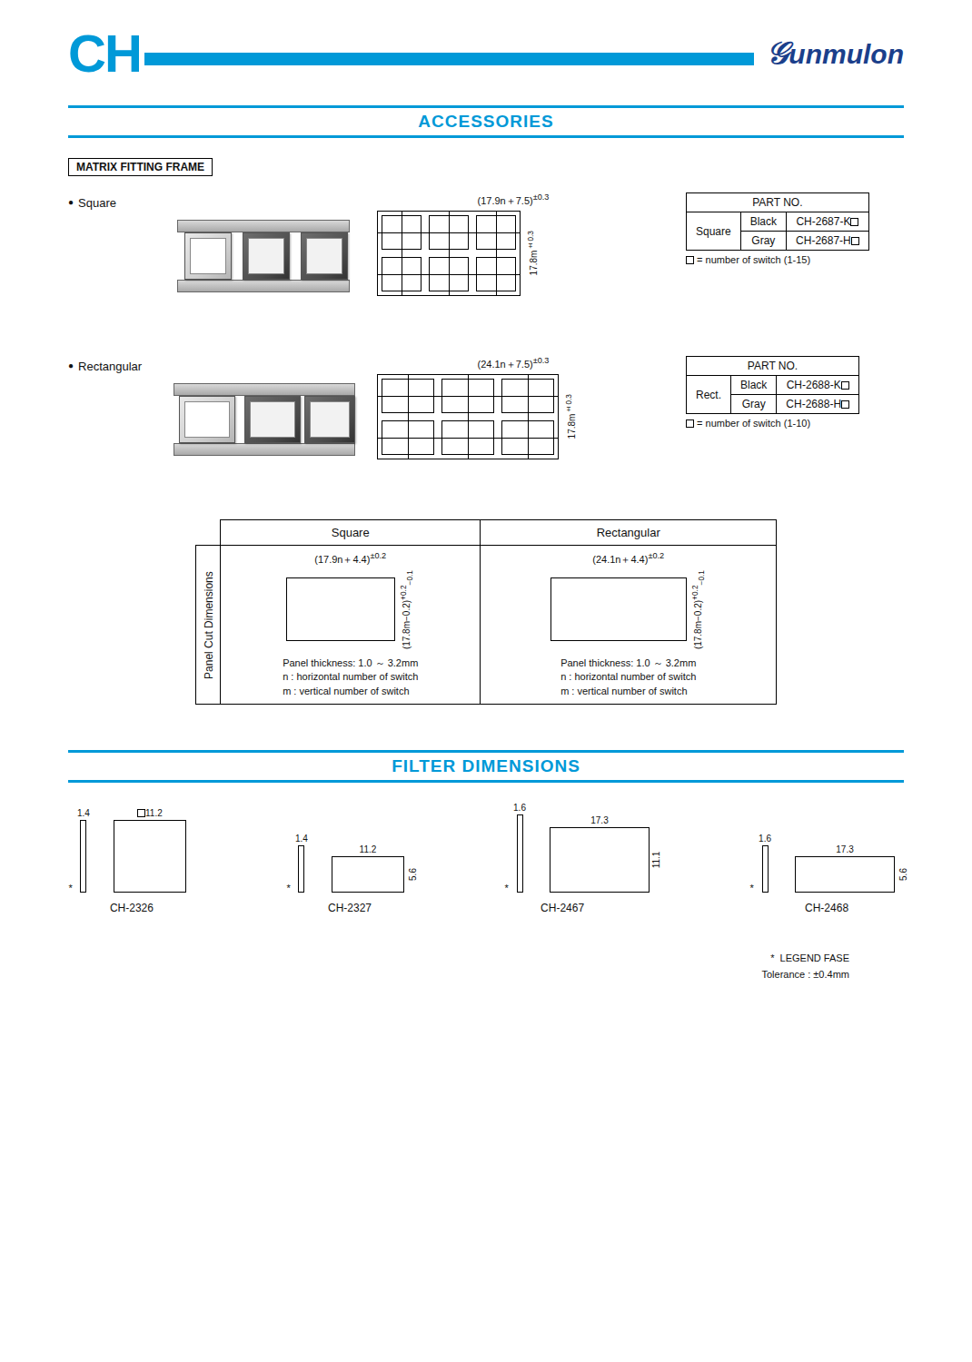CH
𝒢unmulon
ACCESSORIES
MATRIX FITTING FRAME
Square
(17.9n＋7.5)±0.3
17.8m±0.3
| PART NO. |
| --- |
| Square | Black | CH-2687-K |
| Gray | CH-2687-H |
= number of switch (1-15)
Rectangular
(24.1n＋7.5)±0.3
17.8m±0.3
| PART NO. |
| --- |
| Rect. | Black | CH-2688-K |
| Gray | CH-2688-H |
= number of switch (1-10)
| | Square | Rectangular |
| Panel Cut Dimensions | (17.9n＋4.4) ±0.2 (17.8m−0.2) +0.2 −0.1 Panel thickness: 1.0 ～ 3.2mm n : horizontal number of switch m : vertical number of switch | (24.1n＋4.4) ±0.2 (17.8m−0.2) +0.2 −0.1 Panel thickness: 1.0 ～ 3.2mm n : horizontal number of switch m : vertical number of switch |
FILTER DIMENSIONS
1.4
*
11.2
CH-2326
1.4
*
11.2
5.6
CH-2327
1.6
*
17.3
11.1
CH-2467
1.6
*
17.3
5.6
CH-2468
* LEGEND FASE
Tolerance : ±0.4mm